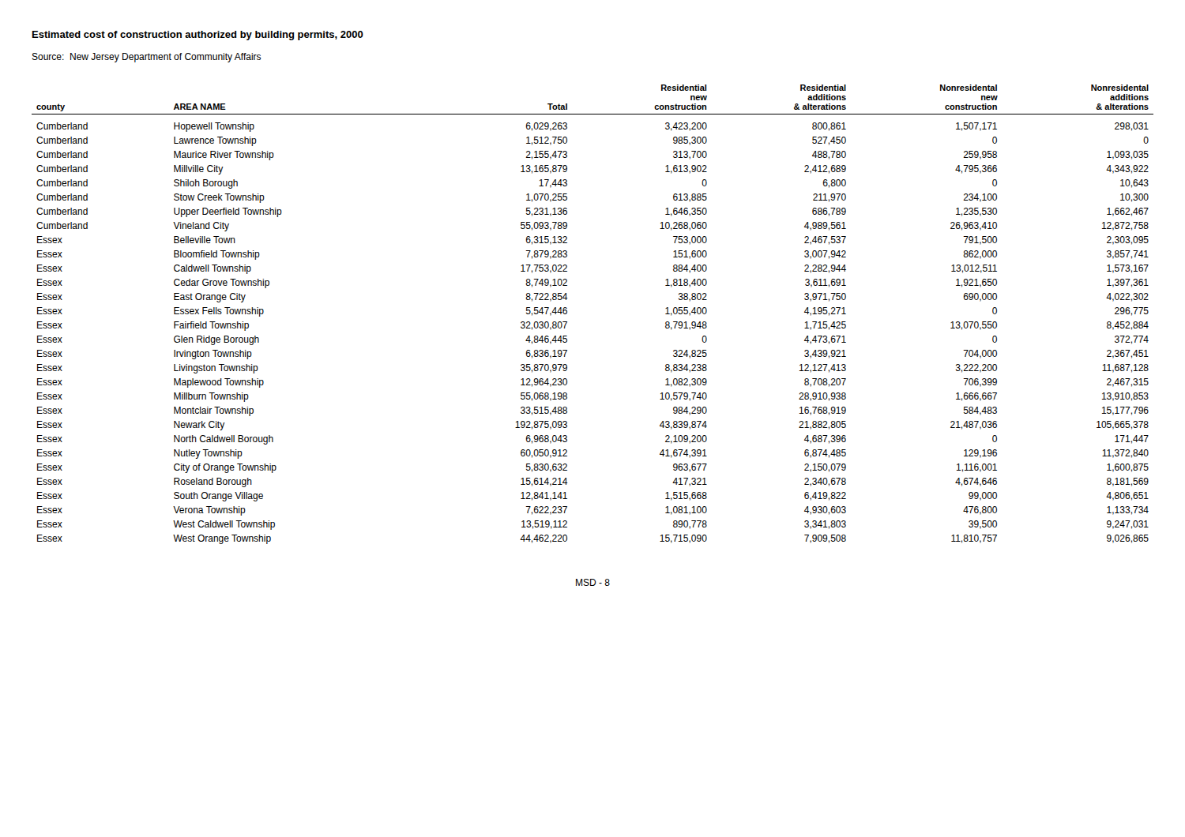Estimated cost of construction authorized by building permits, 2000
Source: New Jersey Department of Community Affairs
| county | AREA NAME | Total | Residential new construction | Residential additions & alterations | Nonresidental new construction | Nonresidental additions & alterations |
| --- | --- | --- | --- | --- | --- | --- |
| Cumberland | Hopewell Township | 6,029,263 | 3,423,200 | 800,861 | 1,507,171 | 298,031 |
| Cumberland | Lawrence Township | 1,512,750 | 985,300 | 527,450 | 0 | 0 |
| Cumberland | Maurice River Township | 2,155,473 | 313,700 | 488,780 | 259,958 | 1,093,035 |
| Cumberland | Millville City | 13,165,879 | 1,613,902 | 2,412,689 | 4,795,366 | 4,343,922 |
| Cumberland | Shiloh Borough | 17,443 | 0 | 6,800 | 0 | 10,643 |
| Cumberland | Stow Creek Township | 1,070,255 | 613,885 | 211,970 | 234,100 | 10,300 |
| Cumberland | Upper Deerfield Township | 5,231,136 | 1,646,350 | 686,789 | 1,235,530 | 1,662,467 |
| Cumberland | Vineland City | 55,093,789 | 10,268,060 | 4,989,561 | 26,963,410 | 12,872,758 |
| Essex | Belleville Town | 6,315,132 | 753,000 | 2,467,537 | 791,500 | 2,303,095 |
| Essex | Bloomfield Township | 7,879,283 | 151,600 | 3,007,942 | 862,000 | 3,857,741 |
| Essex | Caldwell Township | 17,753,022 | 884,400 | 2,282,944 | 13,012,511 | 1,573,167 |
| Essex | Cedar Grove Township | 8,749,102 | 1,818,400 | 3,611,691 | 1,921,650 | 1,397,361 |
| Essex | East Orange City | 8,722,854 | 38,802 | 3,971,750 | 690,000 | 4,022,302 |
| Essex | Essex Fells Township | 5,547,446 | 1,055,400 | 4,195,271 | 0 | 296,775 |
| Essex | Fairfield Township | 32,030,807 | 8,791,948 | 1,715,425 | 13,070,550 | 8,452,884 |
| Essex | Glen Ridge Borough | 4,846,445 | 0 | 4,473,671 | 0 | 372,774 |
| Essex | Irvington Township | 6,836,197 | 324,825 | 3,439,921 | 704,000 | 2,367,451 |
| Essex | Livingston Township | 35,870,979 | 8,834,238 | 12,127,413 | 3,222,200 | 11,687,128 |
| Essex | Maplewood Township | 12,964,230 | 1,082,309 | 8,708,207 | 706,399 | 2,467,315 |
| Essex | Millburn Township | 55,068,198 | 10,579,740 | 28,910,938 | 1,666,667 | 13,910,853 |
| Essex | Montclair Township | 33,515,488 | 984,290 | 16,768,919 | 584,483 | 15,177,796 |
| Essex | Newark City | 192,875,093 | 43,839,874 | 21,882,805 | 21,487,036 | 105,665,378 |
| Essex | North Caldwell Borough | 6,968,043 | 2,109,200 | 4,687,396 | 0 | 171,447 |
| Essex | Nutley Township | 60,050,912 | 41,674,391 | 6,874,485 | 129,196 | 11,372,840 |
| Essex | City of Orange Township | 5,830,632 | 963,677 | 2,150,079 | 1,116,001 | 1,600,875 |
| Essex | Roseland Borough | 15,614,214 | 417,321 | 2,340,678 | 4,674,646 | 8,181,569 |
| Essex | South Orange Village | 12,841,141 | 1,515,668 | 6,419,822 | 99,000 | 4,806,651 |
| Essex | Verona Township | 7,622,237 | 1,081,100 | 4,930,603 | 476,800 | 1,133,734 |
| Essex | West Caldwell Township | 13,519,112 | 890,778 | 3,341,803 | 39,500 | 9,247,031 |
| Essex | West Orange Township | 44,462,220 | 15,715,090 | 7,909,508 | 11,810,757 | 9,026,865 |
MSD - 8